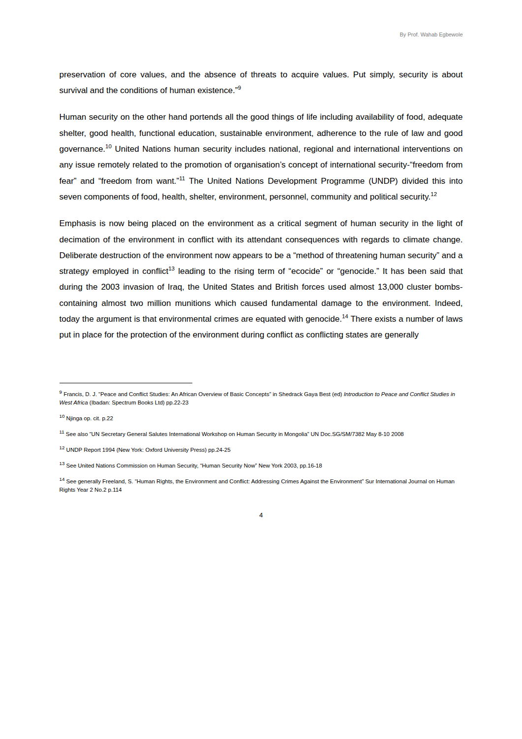By Prof. Wahab Egbewole
preservation of core values, and the absence of threats to acquire values. Put simply, security is about survival and the conditions of human existence.”9
Human security on the other hand portends all the good things of life including availability of food, adequate shelter, good health, functional education, sustainable environment, adherence to the rule of law and good governance.10 United Nations human security includes national, regional and international interventions on any issue remotely related to the promotion of organisation’s concept of international security-“freedom from fear” and “freedom from want.”11 The United Nations Development Programme (UNDP) divided this into seven components of food, health, shelter, environment, personnel, community and political security.12
Emphasis is now being placed on the environment as a critical segment of human security in the light of decimation of the environment in conflict with its attendant consequences with regards to climate change. Deliberate destruction of the environment now appears to be a “method of threatening human security” and a strategy employed in conflict13 leading to the rising term of “ecocide” or “genocide.” It has been said that during the 2003 invasion of Iraq, the United States and British forces used almost 13,000 cluster bombs-containing almost two million munitions which caused fundamental damage to the environment. Indeed, today the argument is that environmental crimes are equated with genocide.14 There exists a number of laws put in place for the protection of the environment during conflict as conflicting states are generally
9 Francis, D. J. “Peace and Conflict Studies: An African Overview of Basic Concepts” in Shedrack Gaya Best (ed) Introduction to Peace and Conflict Studies in West Africa (Ibadan: Spectrum Books Ltd) pp.22-23
10 Njinga op. cit. p.22
11 See also “UN Secretary General Salutes International Workshop on Human Security in Mongolia” UN Doc.SG/SM/7382 May 8-10 2008
12 UNDP Report 1994 (New York: Oxford University Press) pp.24-25
13 See United Nations Commission on Human Security, “Human Security Now” New York 2003, pp.16-18
14 See generally Freeland, S. “Human Rights, the Environment and Conflict: Addressing Crimes Against the Environment” Sur International Journal on Human Rights Year 2 No.2 p.114
4